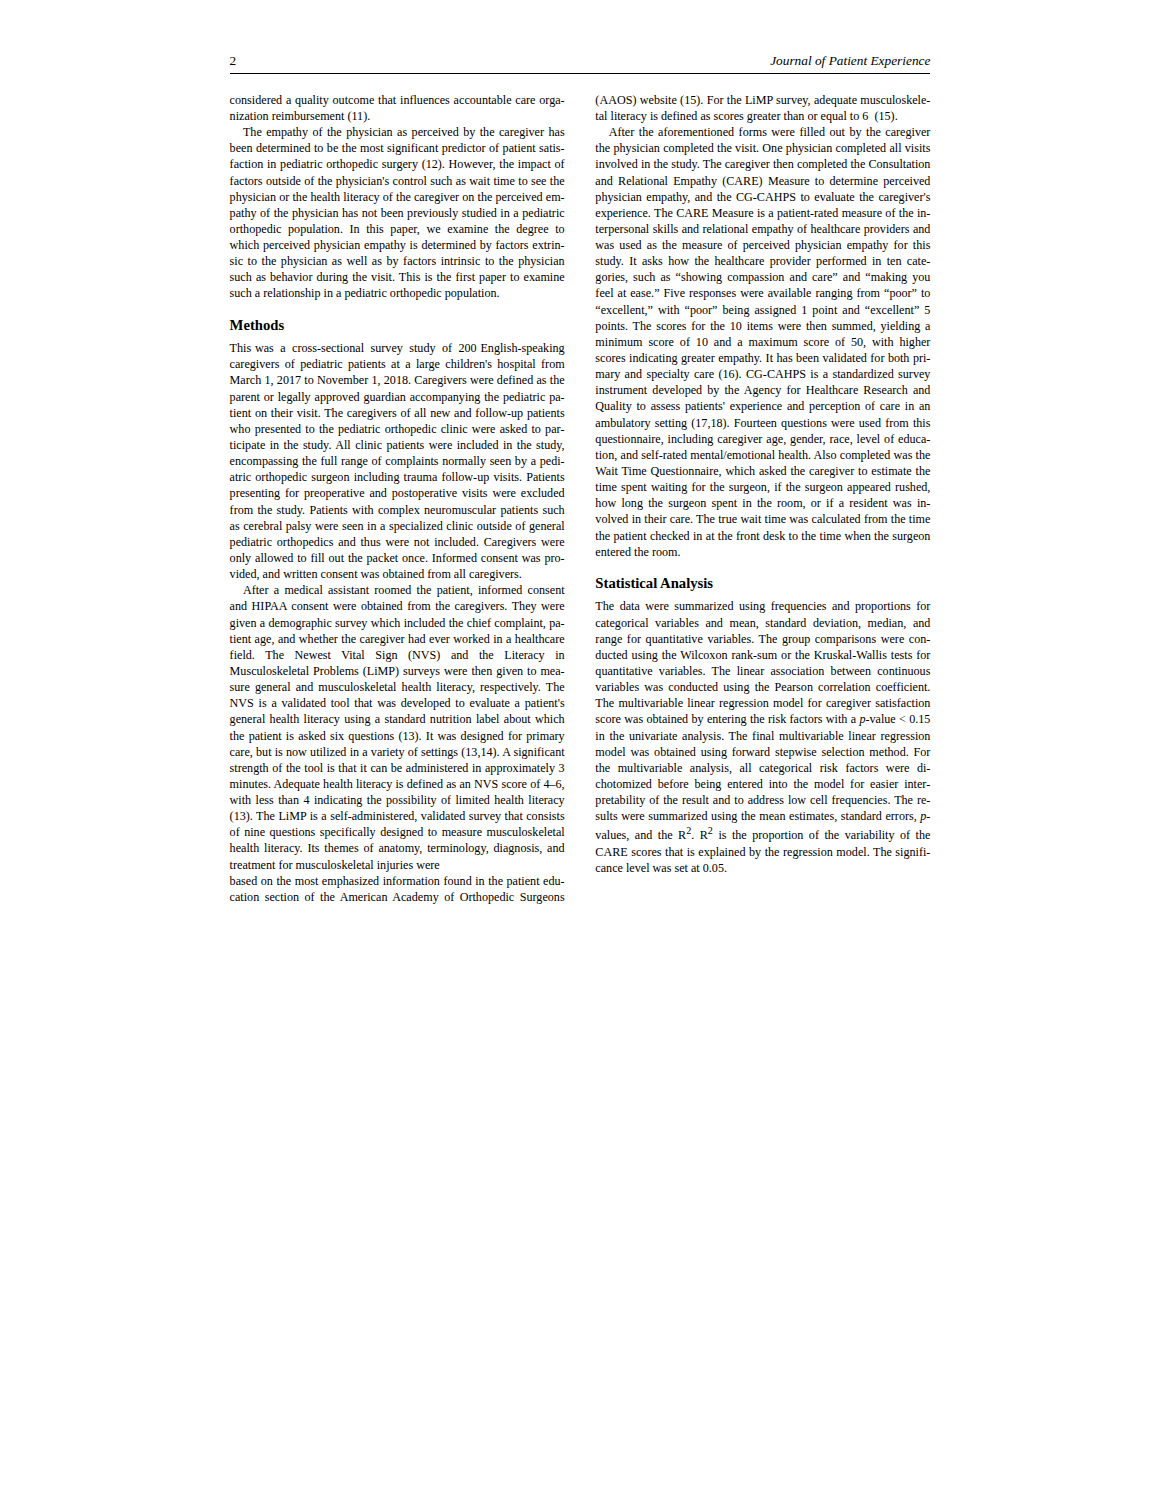2 Journal of Patient Experience
considered a quality outcome that influences accountable care organization reimbursement (11).
The empathy of the physician as perceived by the caregiver has been determined to be the most significant predictor of patient satisfaction in pediatric orthopedic surgery (12). However, the impact of factors outside of the physician's control such as wait time to see the physician or the health literacy of the caregiver on the perceived empathy of the physician has not been previously studied in a pediatric orthopedic population. In this paper, we examine the degree to which perceived physician empathy is determined by factors extrinsic to the physician as well as by factors intrinsic to the physician such as behavior during the visit. This is the first paper to examine such a relationship in a pediatric orthopedic population.
Methods
This was a cross-sectional survey study of 200 English-speaking caregivers of pediatric patients at a large children's hospital from March 1, 2017 to November 1, 2018. Caregivers were defined as the parent or legally approved guardian accompanying the pediatric patient on their visit. The caregivers of all new and follow-up patients who presented to the pediatric orthopedic clinic were asked to participate in the study. All clinic patients were included in the study, encompassing the full range of complaints normally seen by a pediatric orthopedic surgeon including trauma follow-up visits. Patients presenting for preoperative and postoperative visits were excluded from the study. Patients with complex neuromuscular patients such as cerebral palsy were seen in a specialized clinic outside of general pediatric orthopedics and thus were not included. Caregivers were only allowed to fill out the packet once. Informed consent was provided, and written consent was obtained from all caregivers.
After a medical assistant roomed the patient, informed consent and HIPAA consent were obtained from the caregivers. They were given a demographic survey which included the chief complaint, patient age, and whether the caregiver had ever worked in a healthcare field. The Newest Vital Sign (NVS) and the Literacy in Musculoskeletal Problems (LiMP) surveys were then given to measure general and musculoskeletal health literacy, respectively. The NVS is a validated tool that was developed to evaluate a patient's general health literacy using a standard nutrition label about which the patient is asked six questions (13). It was designed for primary care, but is now utilized in a variety of settings (13,14). A significant strength of the tool is that it can be administered in approximately 3 minutes. Adequate health literacy is defined as an NVS score of 4–6, with less than 4 indicating the possibility of limited health literacy (13). The LiMP is a self-administered, validated survey that consists of nine questions specifically designed to measure musculoskeletal health literacy. Its themes of anatomy, terminology, diagnosis, and treatment for musculoskeletal injuries were
based on the most emphasized information found in the patient education section of the American Academy of Orthopedic Surgeons (AAOS) website (15). For the LiMP survey, adequate musculoskeletal literacy is defined as scores greater than or equal to 6 (15).
After the aforementioned forms were filled out by the caregiver the physician completed the visit. One physician completed all visits involved in the study. The caregiver then completed the Consultation and Relational Empathy (CARE) Measure to determine perceived physician empathy, and the CG-CAHPS to evaluate the caregiver's experience. The CARE Measure is a patient-rated measure of the interpersonal skills and relational empathy of healthcare providers and was used as the measure of perceived physician empathy for this study. It asks how the healthcare provider performed in ten categories, such as “showing compassion and care” and “making you feel at ease.” Five responses were available ranging from “poor” to “excellent,” with “poor” being assigned 1 point and “excellent” 5 points. The scores for the 10 items were then summed, yielding a minimum score of 10 and a maximum score of 50, with higher scores indicating greater empathy. It has been validated for both primary and specialty care (16). CG-CAHPS is a standardized survey instrument developed by the Agency for Healthcare Research and Quality to assess patients' experience and perception of care in an ambulatory setting (17,18). Fourteen questions were used from this questionnaire, including caregiver age, gender, race, level of education, and self-rated mental/emotional health. Also completed was the Wait Time Questionnaire, which asked the caregiver to estimate the time spent waiting for the surgeon, if the surgeon appeared rushed, how long the surgeon spent in the room, or if a resident was involved in their care. The true wait time was calculated from the time the patient checked in at the front desk to the time when the surgeon entered the room.
Statistical Analysis
The data were summarized using frequencies and proportions for categorical variables and mean, standard deviation, median, and range for quantitative variables. The group comparisons were conducted using the Wilcoxon rank-sum or the Kruskal-Wallis tests for quantitative variables. The linear association between continuous variables was conducted using the Pearson correlation coefficient. The multivariable linear regression model for caregiver satisfaction score was obtained by entering the risk factors with a p-value < 0.15 in the univariate analysis. The final multivariable linear regression model was obtained using forward stepwise selection method. For the multivariable analysis, all categorical risk factors were dichotomized before being entered into the model for easier interpretability of the result and to address low cell frequencies. The results were summarized using the mean estimates, standard errors, p-values, and the R2. R2 is the proportion of the variability of the CARE scores that is explained by the regression model. The significance level was set at 0.05.